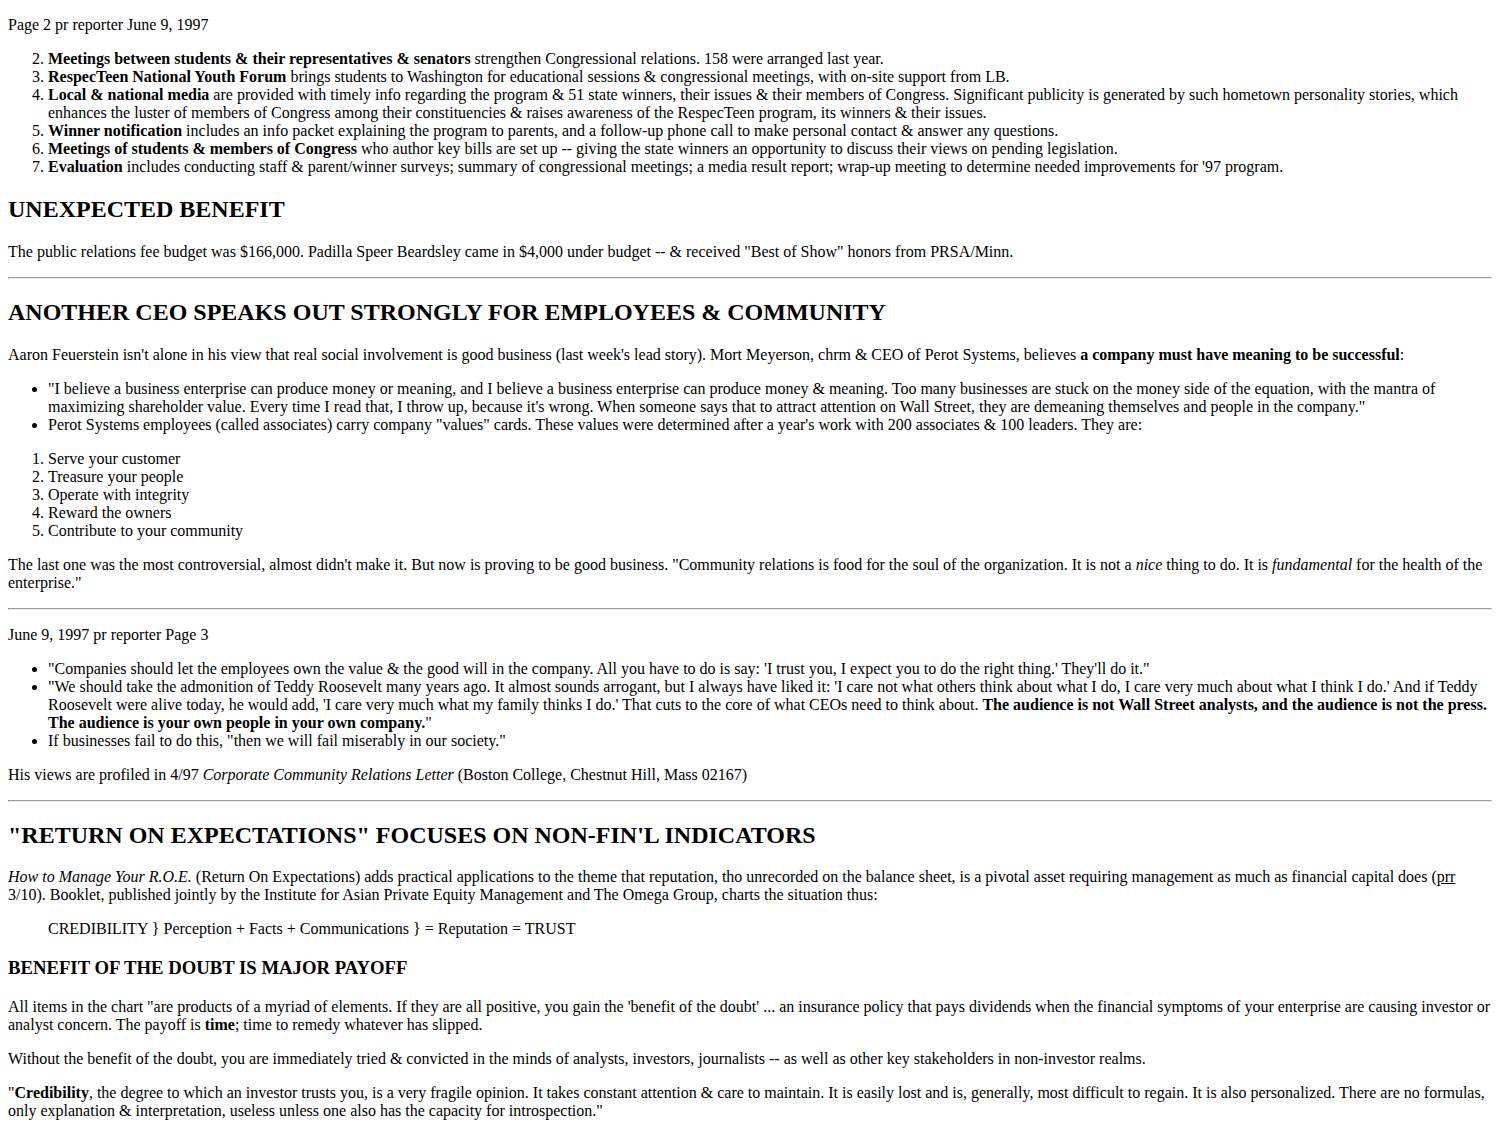Page 2 pr reporter June 9, 1997
Meetings between students & their representatives & senators strengthen Congressional relations. 158 were arranged last year.
RespecTeen National Youth Forum brings students to Washington for educational sessions & congressional meetings, with on-site support from LB.
Local & national media are provided with timely info regarding the program & 51 state winners, their issues & their members of Congress. Significant publicity is generated by such hometown personality stories, which enhances the luster of members of Congress among their constituencies & raises awareness of the RespecTeen program, its winners & their issues.
Winner notification includes an info packet explaining the program to parents, and a follow-up phone call to make personal contact & answer any questions.
Meetings of students & members of Congress who author key bills are set up -- giving the state winners an opportunity to discuss their views on pending legislation.
Evaluation includes conducting staff & parent/winner surveys; summary of congressional meetings; a media result report; wrap-up meeting to determine needed improvements for '97 program.
UNEXPECTED BENEFIT
The public relations fee budget was $166,000. Padilla Speer Beardsley came in $4,000 under budget -- & received "Best of Show" honors from PRSA/Minn.
ANOTHER CEO SPEAKS OUT STRONGLY FOR EMPLOYEES & COMMUNITY
Aaron Feuerstein isn't alone in his view that real social involvement is good business (last week's lead story). Mort Meyerson, chrm & CEO of Perot Systems, believes a company must have meaning to be successful:
"I believe a business enterprise can produce money or meaning, and I believe a business enterprise can produce money & meaning. Too many businesses are stuck on the money side of the equation, with the mantra of maximizing shareholder value. Every time I read that, I throw up, because it's wrong. When someone says that to attract attention on Wall Street, they are demeaning themselves and people in the company."
Perot Systems employees (called associates) carry company "values" cards. These values were determined after a year's work with 200 associates & 100 leaders. They are:
Serve your customer
Treasure your people
Operate with integrity
Reward the owners
Contribute to your community
The last one was the most controversial, almost didn't make it. But now is proving to be good business. "Community relations is food for the soul of the organization. It is not a nice thing to do. It is fundamental for the health of the enterprise."
June 9, 1997 pr reporter Page 3
"Companies should let the employees own the value & the good will in the company. All you have to do is say: 'I trust you, I expect you to do the right thing.' They'll do it."
"We should take the admonition of Teddy Roosevelt many years ago. It almost sounds arrogant, but I always have liked it: 'I care not what others think about what I do, I care very much about what I think I do.' And if Teddy Roosevelt were alive today, he would add, 'I care very much what my family thinks I do.' That cuts to the core of what CEOs need to think about. The audience is not Wall Street analysts, and the audience is not the press. The audience is your own people in your own company."
If businesses fail to do this, "then we will fail miserably in our society."
His views are profiled in 4/97 Corporate Community Relations Letter (Boston College, Chestnut Hill, Mass 02167)
"RETURN ON EXPECTATIONS" FOCUSES ON NON-FIN'L INDICATORS
How to Manage Your R.O.E. (Return On Expectations) adds practical applications to the theme that reputation, tho unrecorded on the balance sheet, is a pivotal asset requiring management as much as financial capital does (prr 3/10). Booklet, published jointly by the Institute for Asian Private Equity Management and The Omega Group, charts the situation thus:
CREDIBILITY } Perception + Facts + Communications } = Reputation = TRUST
BENEFIT OF THE DOUBT IS MAJOR PAYOFF
All items in the chart "are products of a myriad of elements. If they are all positive, you gain the 'benefit of the doubt' ... an insurance policy that pays dividends when the financial symptoms of your enterprise are causing investor or analyst concern. The payoff is time; time to remedy whatever has slipped.
Without the benefit of the doubt, you are immediately tried & convicted in the minds of analysts, investors, journalists -- as well as other key stakeholders in non-investor realms.
"Credibility, the degree to which an investor trusts you, is a very fragile opinion. It takes constant attention & care to maintain. It is easily lost and is, generally, most difficult to regain. It is also personalized. There are no formulas, only explanation & interpretation, useless unless one also has the capacity for introspection."